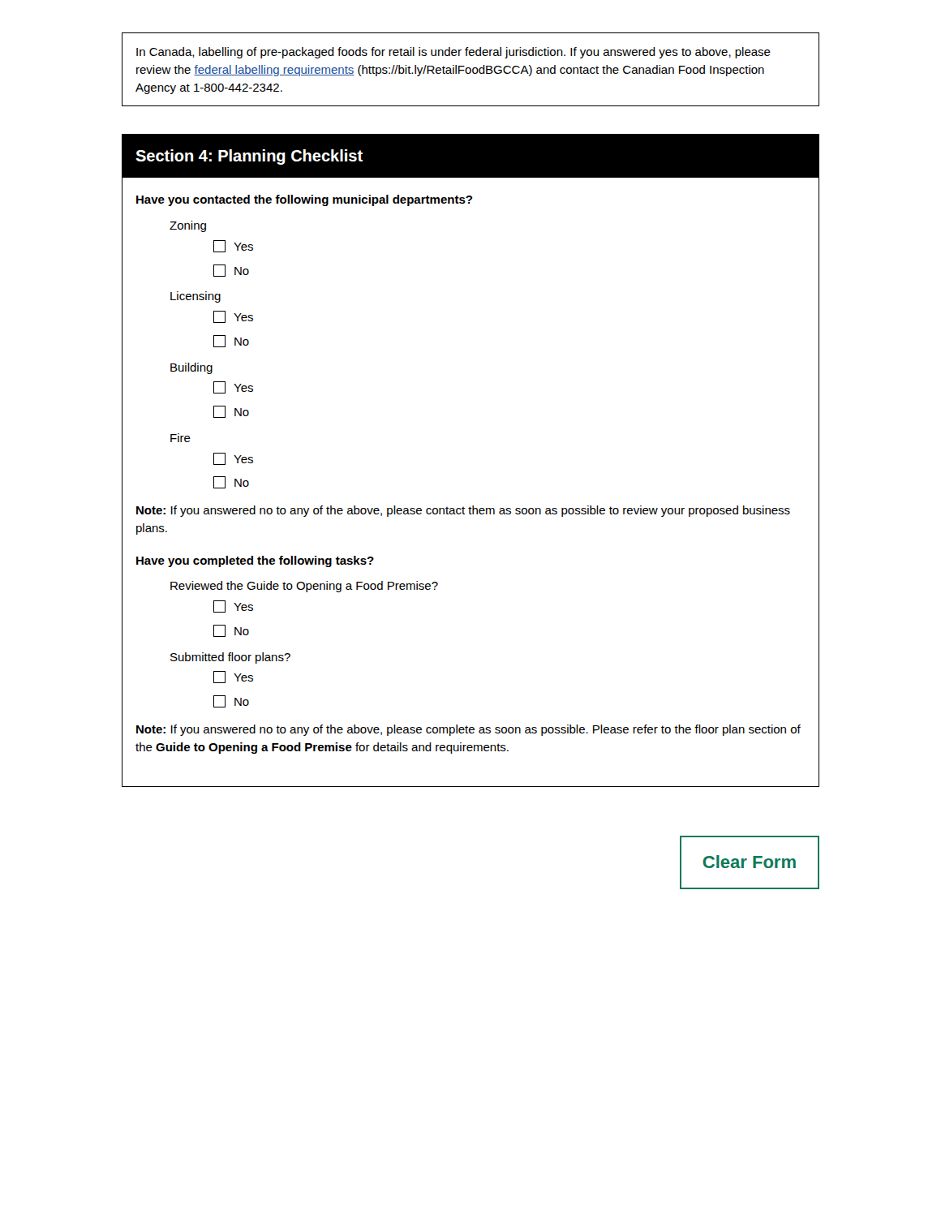In Canada, labelling of pre-packaged foods for retail is under federal jurisdiction. If you answered yes to above, please review the federal labelling requirements (https://bit.ly/RetailFoodBGCCA) and contact the Canadian Food Inspection Agency at 1-800-442-2342.
Section 4: Planning Checklist
Have you contacted the following municipal departments?
Zoning
Yes
No
Licensing
Yes
No
Building
Yes
No
Fire
Yes
No
Note: If you answered no to any of the above, please contact them as soon as possible to review your proposed business plans.
Have you completed the following tasks?
Reviewed the Guide to Opening a Food Premise?
Yes
No
Submitted floor plans?
Yes
No
Note: If you answered no to any of the above, please complete as soon as possible. Please refer to the floor plan section of the Guide to Opening a Food Premise for details and requirements.
Clear Form